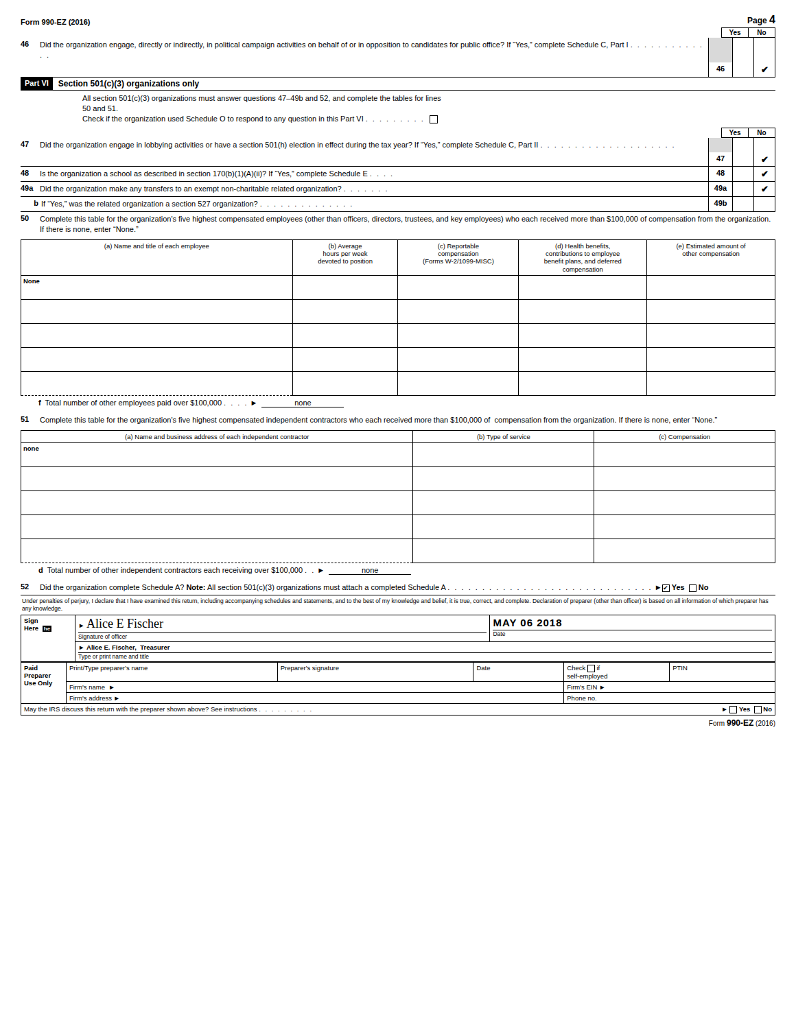Form 990-EZ (2016)
Page 4
| | | Yes | No |
46
Did the organization engage, directly or indirectly, in political campaign activities on behalf of or in opposition to candidates for public office? If “Yes,” complete Schedule C, Part I . . . . . . . . . . . . .
46
✔
Part VI
Section 501(c)(3) organizations only
All section 501(c)(3) organizations must answer questions 47–49b and 52, and complete the tables for lines
50 and 51.
Check if the organization used Schedule O to respond to any question in this Part VI . . . . . . . . .
| | | Yes | No |
47
Did the organization engage in lobbying activities or have a section 501(h) election in effect during the tax year? If “Yes,” complete Schedule C, Part II . . . . . . . . . . . . . . . . . . . .
47
✔
48
Is the organization a school as described in section 170(b)(1)(A)(ii)? If “Yes,” complete Schedule E . . . .
48
✔
49a
Did the organization make any transfers to an exempt non-charitable related organization? . . . . . . .
49a
✔
b
If “Yes,” was the related organization a section 527 organization? . . . . . . . . . . . . . .
49b
50
Complete this table for the organization's five highest compensated employees (other than officers, directors, trustees, and key employees) who each received more than $100,000 of compensation from the organization. If there is none, enter “None.”
| (a) Name and title of each employee | (b) Average hours per week devoted to position | (c) Reportable compensation (Forms W-2/1099-MISC) | (d) Health benefits, contributions to employee benefit plans, and deferred compensation | (e) Estimated amount of other compensation |
| --- | --- | --- | --- | --- |
| None | | | | |
f Total number of other employees paid over $100,000 . . . . ►
none
51
Complete this table for the organization's five highest compensated independent contractors who each received more than $100,000 of compensation from the organization. If there is none, enter “None.”
| (a) Name and business address of each independent contractor | (b) Type of service | (c) Compensation |
| --- | --- | --- |
| none | | |
d Total number of other independent contractors each receiving over $100,000 . . ►
none
52
Did the organization complete Schedule A? Note: All section 501(c)(3) organizations must attach a completed Schedule A . . . . . . . . . . . . . . . . . . . . . . . . . . . . . . ► Yes No
Under penalties of perjury, I declare that I have examined this return, including accompanying schedules and statements, and to the best of my knowledge and belief, it is true, correct, and complete. Declaration of preparer (other than officer) is based on all information of which preparer has any knowledge.
| Sign Here he | ► Alice E Fischer Signature of officer | MAY 06 2018 Date |
| ► Alice E. Fischer, Treasurer Type or print name and title |
| Paid Preparer Use Only | Print/Type preparer's name | Preparer's signature | Date | Check if self-employed | PTIN |
| Firm's name ► | Firm's EIN ► |
| Firm's address ► | Phone no. |
| May the IRS discuss this return with the preparer shown above? See instructions . . . . . . . . . ► Yes No |
Form 990-EZ (2016)